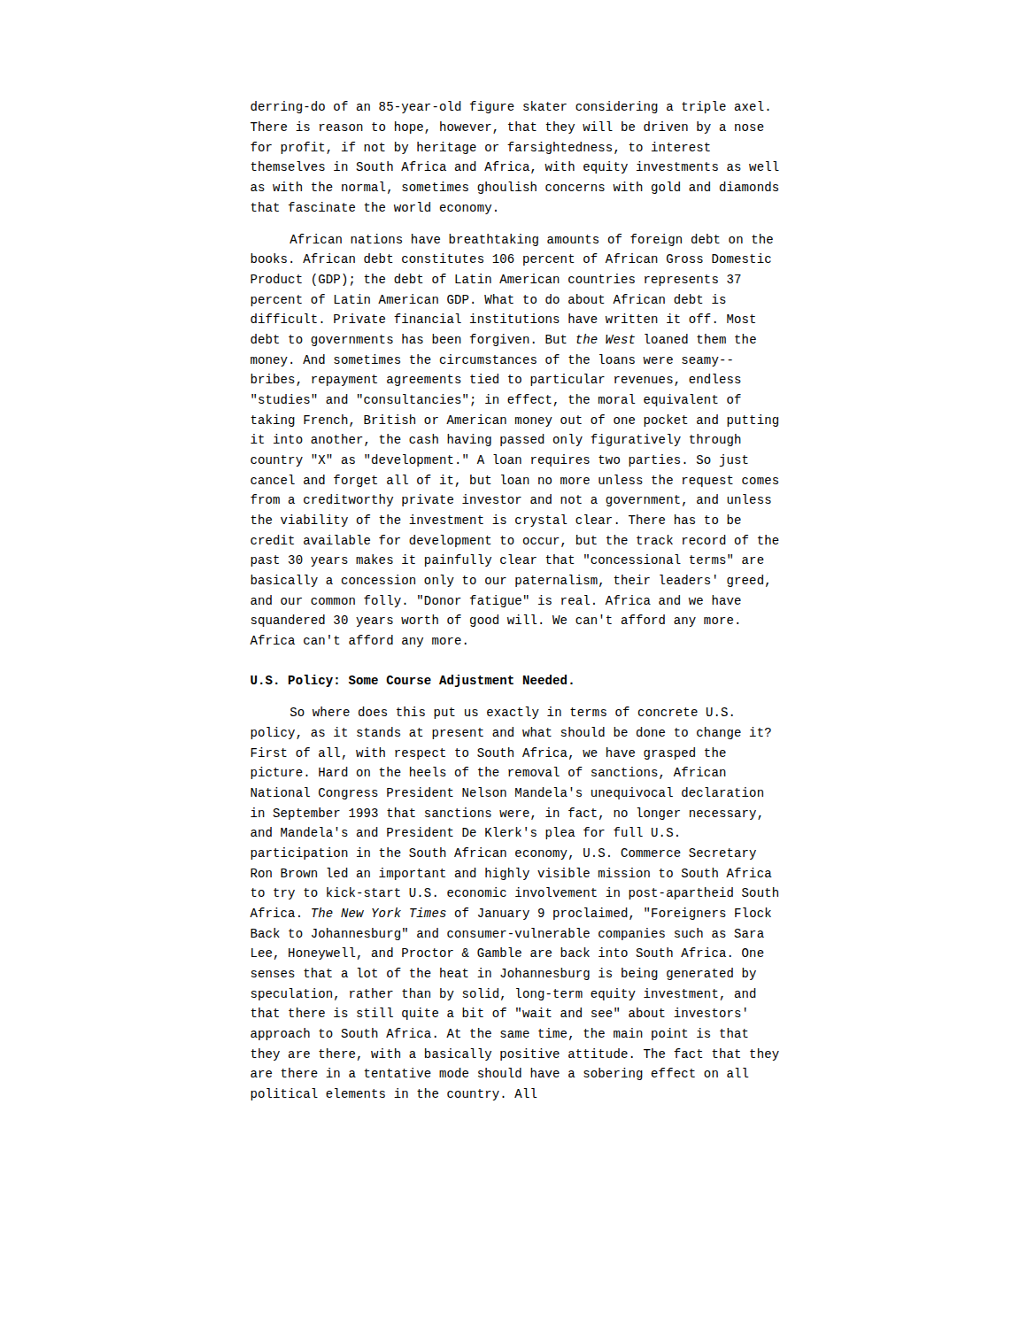derring-do of an 85-year-old figure skater considering a triple axel. There is reason to hope, however, that they will be driven by a nose for profit, if not by heritage or farsightedness, to interest themselves in South Africa and Africa, with equity investments as well as with the normal, sometimes ghoulish concerns with gold and diamonds that fascinate the world economy.
African nations have breathtaking amounts of foreign debt on the books. African debt constitutes 106 percent of African Gross Domestic Product (GDP); the debt of Latin American countries represents 37 percent of Latin American GDP. What to do about African debt is difficult. Private financial institutions have written it off. Most debt to governments has been forgiven. But the West loaned them the money. And sometimes the circumstances of the loans were seamy--bribes, repayment agreements tied to particular revenues, endless "studies" and "consultancies"; in effect, the moral equivalent of taking French, British or American money out of one pocket and putting it into another, the cash having passed only figuratively through country "X" as "development." A loan requires two parties. So just cancel and forget all of it, but loan no more unless the request comes from a creditworthy private investor and not a government, and unless the viability of the investment is crystal clear. There has to be credit available for development to occur, but the track record of the past 30 years makes it painfully clear that "concessional terms" are basically a concession only to our paternalism, their leaders' greed, and our common folly. "Donor fatigue" is real. Africa and we have squandered 30 years worth of good will. We can't afford any more. Africa can't afford any more.
U.S. Policy: Some Course Adjustment Needed.
So where does this put us exactly in terms of concrete U.S. policy, as it stands at present and what should be done to change it? First of all, with respect to South Africa, we have grasped the picture. Hard on the heels of the removal of sanctions, African National Congress President Nelson Mandela's unequivocal declaration in September 1993 that sanctions were, in fact, no longer necessary, and Mandela's and President De Klerk's plea for full U.S. participation in the South African economy, U.S. Commerce Secretary Ron Brown led an important and highly visible mission to South Africa to try to kick-start U.S. economic involvement in post-apartheid South Africa. The New York Times of January 9 proclaimed, "Foreigners Flock Back to Johannesburg" and consumer-vulnerable companies such as Sara Lee, Honeywell, and Proctor & Gamble are back into South Africa. One senses that a lot of the heat in Johannesburg is being generated by speculation, rather than by solid, long-term equity investment, and that there is still quite a bit of "wait and see" about investors' approach to South Africa. At the same time, the main point is that they are there, with a basically positive attitude. The fact that they are there in a tentative mode should have a sobering effect on all political elements in the country. All